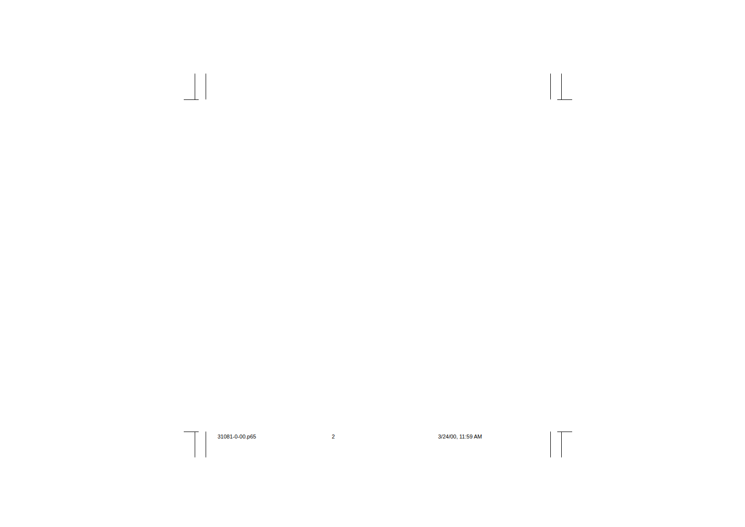31081-0-00.p65 2 3/24/00, 11:59 AM